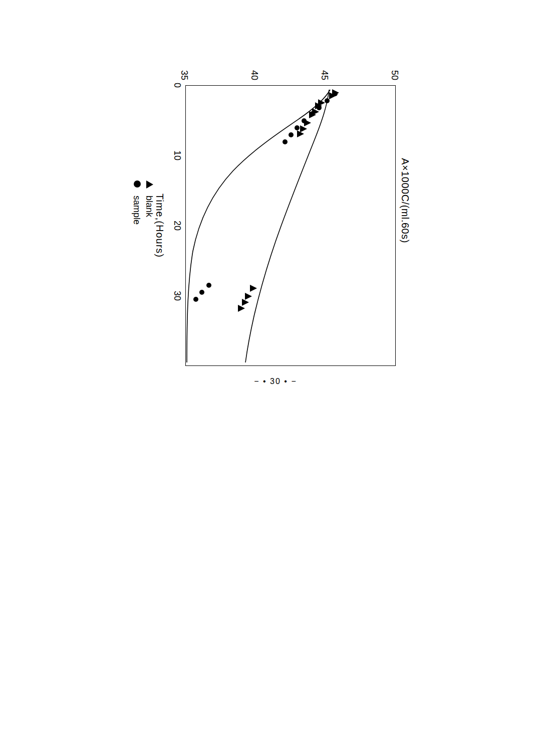A×1000C/(ml.60s)
35
40
45
50
0
10
20
30
Time,(Hours)
| | blank |
| | sample |
− • 30 • −